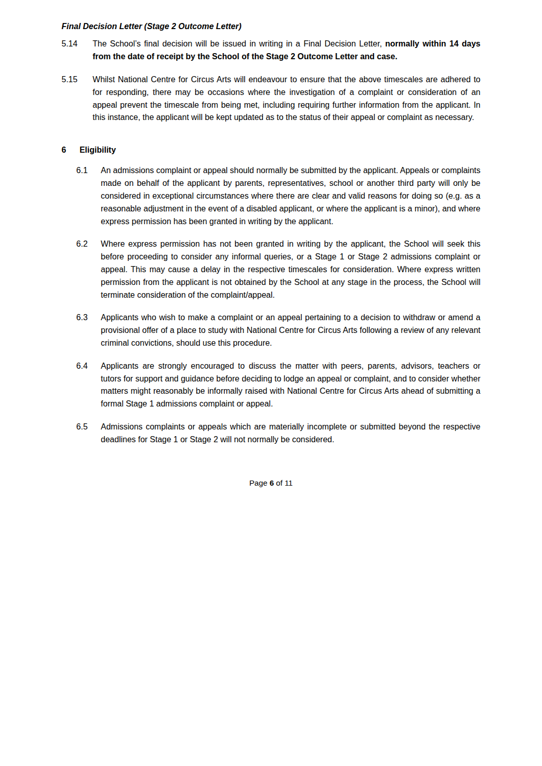Final Decision Letter (Stage 2 Outcome Letter)
5.14
The School’s final decision will be issued in writing in a Final Decision Letter, normally within 14 days from the date of receipt by the School of the Stage 2 Outcome Letter and case.
5.15
Whilst National Centre for Circus Arts will endeavour to ensure that the above timescales are adhered to for responding, there may be occasions where the investigation of a complaint or consideration of an appeal prevent the timescale from being met, including requiring further information from the applicant. In this instance, the applicant will be kept updated as to the status of their appeal or complaint as necessary.
6
Eligibility
6.1
An admissions complaint or appeal should normally be submitted by the applicant. Appeals or complaints made on behalf of the applicant by parents, representatives, school or another third party will only be considered in exceptional circumstances where there are clear and valid reasons for doing so (e.g. as a reasonable adjustment in the event of a disabled applicant, or where the applicant is a minor), and where express permission has been granted in writing by the applicant.
6.2
Where express permission has not been granted in writing by the applicant, the School will seek this before proceeding to consider any informal queries, or a Stage 1 or Stage 2 admissions complaint or appeal. This may cause a delay in the respective timescales for consideration. Where express written permission from the applicant is not obtained by the School at any stage in the process, the School will terminate consideration of the complaint/appeal.
6.3
Applicants who wish to make a complaint or an appeal pertaining to a decision to withdraw or amend a provisional offer of a place to study with National Centre for Circus Arts following a review of any relevant criminal convictions, should use this procedure.
6.4
Applicants are strongly encouraged to discuss the matter with peers, parents, advisors, teachers or tutors for support and guidance before deciding to lodge an appeal or complaint, and to consider whether matters might reasonably be informally raised with National Centre for Circus Arts ahead of submitting a formal Stage 1 admissions complaint or appeal.
6.5
Admissions complaints or appeals which are materially incomplete or submitted beyond the respective deadlines for Stage 1 or Stage 2 will not normally be considered.
Page 6 of 11